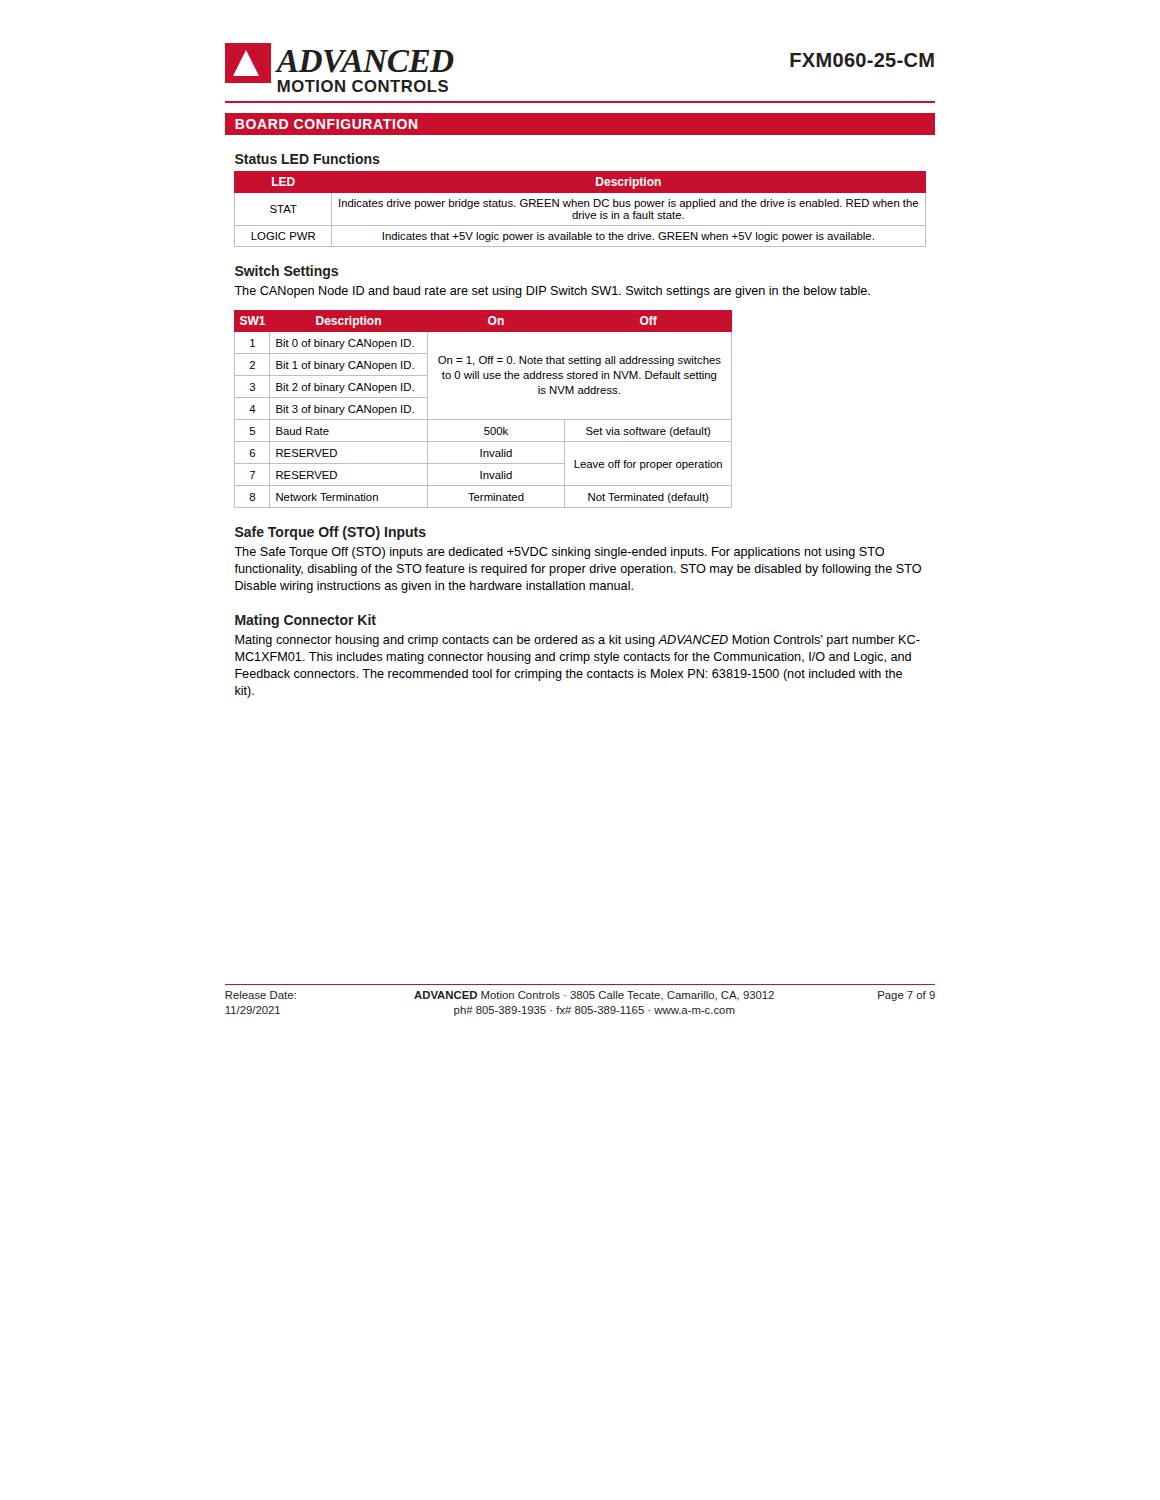ADVANCED
MOTION CONTROLS
FXM060-25-CM
BOARD CONFIGURATION
Status LED Functions
| LED | Description |
| --- | --- |
| STAT | Indicates drive power bridge status. GREEN when DC bus power is applied and the drive is enabled. RED when the drive is in a fault state. |
| LOGIC PWR | Indicates that +5V logic power is available to the drive. GREEN when +5V logic power is available. |
Switch Settings
The CANopen Node ID and baud rate are set using DIP Switch SW1. Switch settings are given in the below table.
| SW1 | Description | On | Off |
| --- | --- | --- | --- |
| 1 | Bit 0 of binary CANopen ID. | On = 1, Off = 0. Note that setting all addressing switches to 0 will use the address stored in NVM. Default setting is NVM address. |
| 2 | Bit 1 of binary CANopen ID. |
| 3 | Bit 2 of binary CANopen ID. |
| 4 | Bit 3 of binary CANopen ID. |
| 5 | Baud Rate | 500k | Set via software (default) |
| 6 | RESERVED | Invalid | Leave off for proper operation |
| 7 | RESERVED | Invalid |
| 8 | Network Termination | Terminated | Not Terminated (default) |
Safe Torque Off (STO) Inputs
The Safe Torque Off (STO) inputs are dedicated +5VDC sinking single-ended inputs. For applications not using STO functionality, disabling of the STO feature is required for proper drive operation. STO may be disabled by following the STO Disable wiring instructions as given in the hardware installation manual.
Mating Connector Kit
Mating connector housing and crimp contacts can be ordered as a kit using ADVANCED Motion Controls' part number KC-MC1XFM01. This includes mating connector housing and crimp style contacts for the Communication, I/O and Logic, and Feedback connectors. The recommended tool for crimping the contacts is Molex PN: 63819-1500 (not included with the kit).
Release Date:
11/29/2021
ADVANCED Motion Controls · 3805 Calle Tecate, Camarillo, CA, 93012
ph# 805-389-1935 · fx# 805-389-1165 · www.a-m-c.com
Page 7 of 9